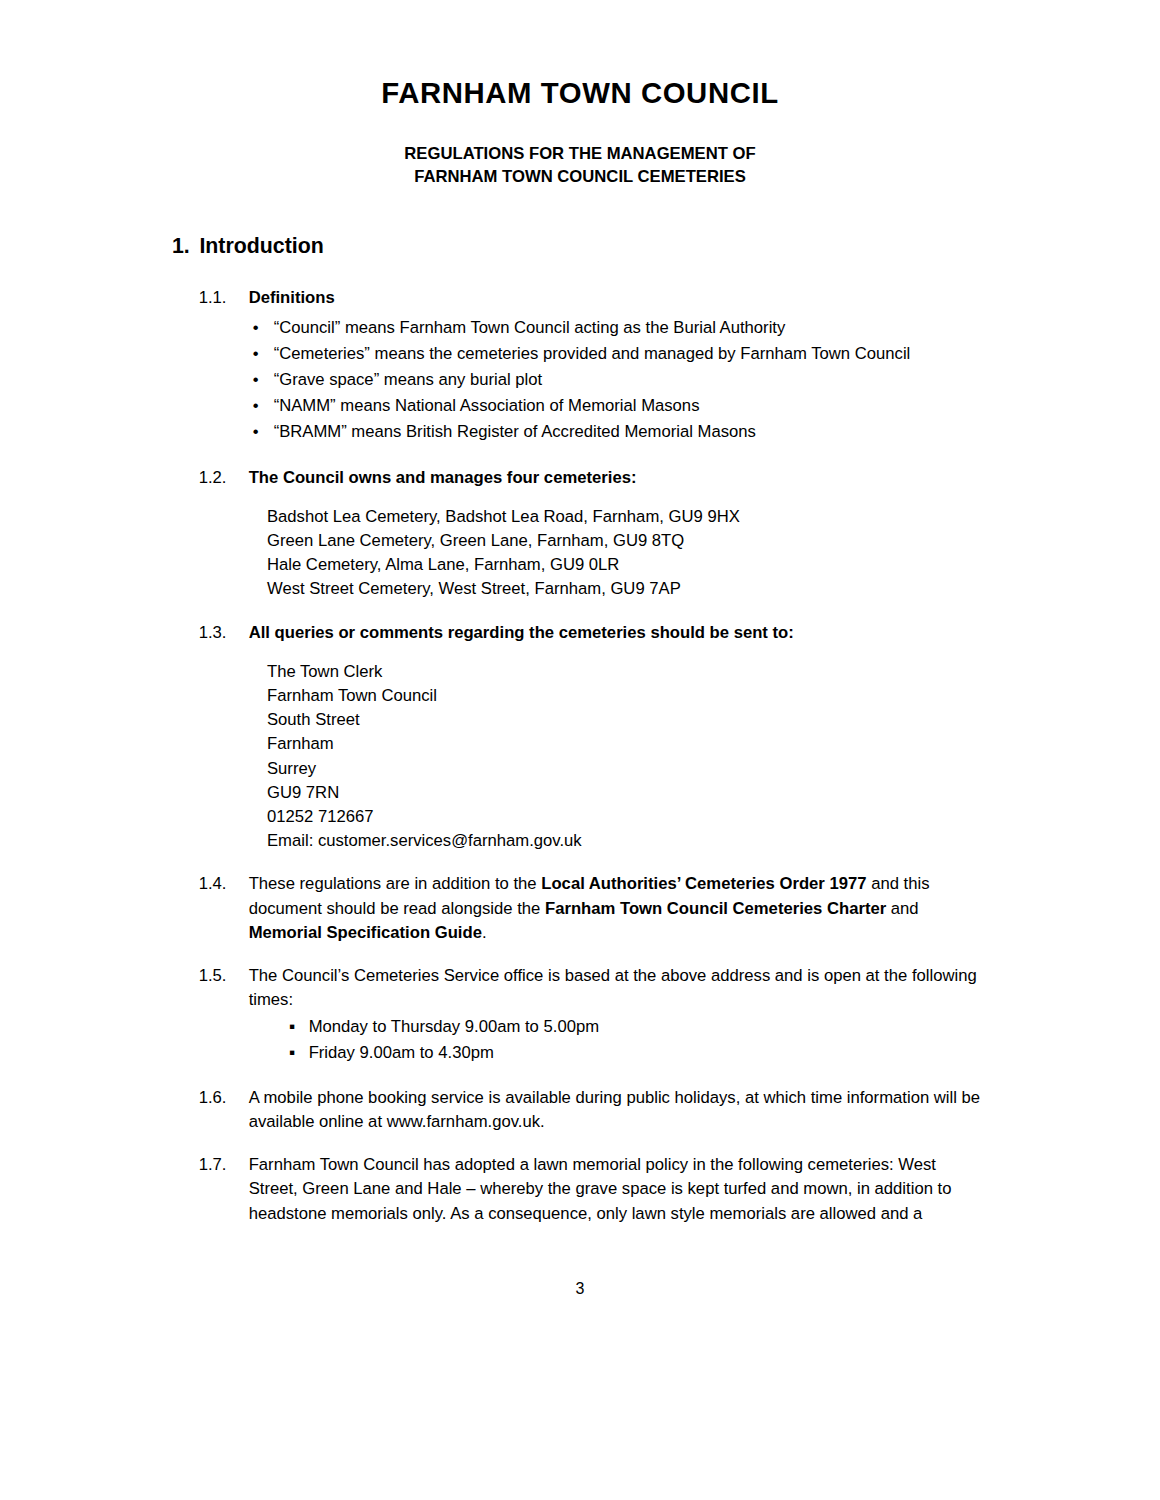FARNHAM TOWN COUNCIL
REGULATIONS FOR THE MANAGEMENT OF
FARNHAM TOWN COUNCIL CEMETERIES
1. Introduction
1.1.
Definitions
“Council” means Farnham Town Council acting as the Burial Authority
“Cemeteries” means the cemeteries provided and managed by Farnham Town Council
“Grave space” means any burial plot
“NAMM” means National Association of Memorial Masons
“BRAMM” means British Register of Accredited Memorial Masons
1.2.
The Council owns and manages four cemeteries:
Badshot Lea Cemetery, Badshot Lea Road, Farnham, GU9 9HX
Green Lane Cemetery, Green Lane, Farnham, GU9 8TQ
Hale Cemetery, Alma Lane, Farnham, GU9 0LR
West Street Cemetery, West Street, Farnham, GU9 7AP
1.3.
All queries or comments regarding the cemeteries should be sent to:
The Town Clerk
Farnham Town Council
South Street
Farnham
Surrey
GU9 7RN
01252 712667
Email: customer.services@farnham.gov.uk
1.4.
These regulations are in addition to the Local Authorities’ Cemeteries Order 1977 and this document should be read alongside the Farnham Town Council Cemeteries Charter and Memorial Specification Guide.
1.5.
The Council’s Cemeteries Service office is based at the above address and is open at the following times:
Monday to Thursday 9.00am to 5.00pm
Friday 9.00am to 4.30pm
1.6.
A mobile phone booking service is available during public holidays, at which time information will be available online at www.farnham.gov.uk.
1.7.
Farnham Town Council has adopted a lawn memorial policy in the following cemeteries: West Street, Green Lane and Hale – whereby the grave space is kept turfed and mown, in addition to headstone memorials only. As a consequence, only lawn style memorials are allowed and a
3